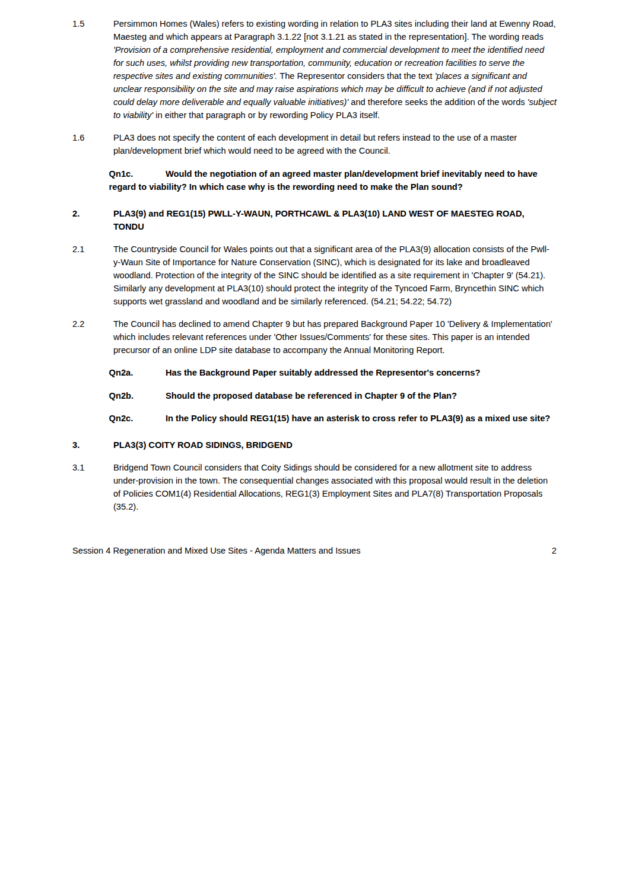1.5
Persimmon Homes (Wales) refers to existing wording in relation to PLA3 sites including their land at Ewenny Road, Maesteg and which appears at Paragraph 3.1.22 [not 3.1.21 as stated in the representation]. The wording reads 'Provision of a comprehensive residential, employment and commercial development to meet the identified need for such uses, whilst providing new transportation, community, education or recreation facilities to serve the respective sites and existing communities'. The Representor considers that the text 'places a significant and unclear responsibility on the site and may raise aspirations which may be difficult to achieve (and if not adjusted could delay more deliverable and equally valuable initiatives)' and therefore seeks the addition of the words 'subject to viability' in either that paragraph or by rewording Policy PLA3 itself.
1.6
PLA3 does not specify the content of each development in detail but refers instead to the use of a master plan/development brief which would need to be agreed with the Council.
Qn1c. Would the negotiation of an agreed master plan/development brief inevitably need to have regard to viability? In which case why is the rewording need to make the Plan sound?
2.
PLA3(9) and REG1(15) PWLL-Y-WAUN, PORTHCAWL & PLA3(10) LAND WEST OF MAESTEG ROAD, TONDU
2.1
The Countryside Council for Wales points out that a significant area of the PLA3(9) allocation consists of the Pwll-y-Waun Site of Importance for Nature Conservation (SINC), which is designated for its lake and broadleaved woodland. Protection of the integrity of the SINC should be identified as a site requirement in 'Chapter 9' (54.21). Similarly any development at PLA3(10) should protect the integrity of the Tyncoed Farm, Bryncethin SINC which supports wet grassland and woodland and be similarly referenced. (54.21; 54.22; 54.72)
2.2
The Council has declined to amend Chapter 9 but has prepared Background Paper 10 'Delivery & Implementation' which includes relevant references under 'Other Issues/Comments' for these sites. This paper is an intended precursor of an online LDP site database to accompany the Annual Monitoring Report.
Qn2a. Has the Background Paper suitably addressed the Representor's concerns?
Qn2b. Should the proposed database be referenced in Chapter 9 of the Plan?
Qn2c. In the Policy should REG1(15) have an asterisk to cross refer to PLA3(9) as a mixed use site?
3.
PLA3(3) COITY ROAD SIDINGS, BRIDGEND
3.1
Bridgend Town Council considers that Coity Sidings should be considered for a new allotment site to address under-provision in the town. The consequential changes associated with this proposal would result in the deletion of Policies COM1(4) Residential Allocations, REG1(3) Employment Sites and PLA7(8) Transportation Proposals (35.2).
Session 4 Regeneration and Mixed Use Sites - Agenda Matters and Issues
2